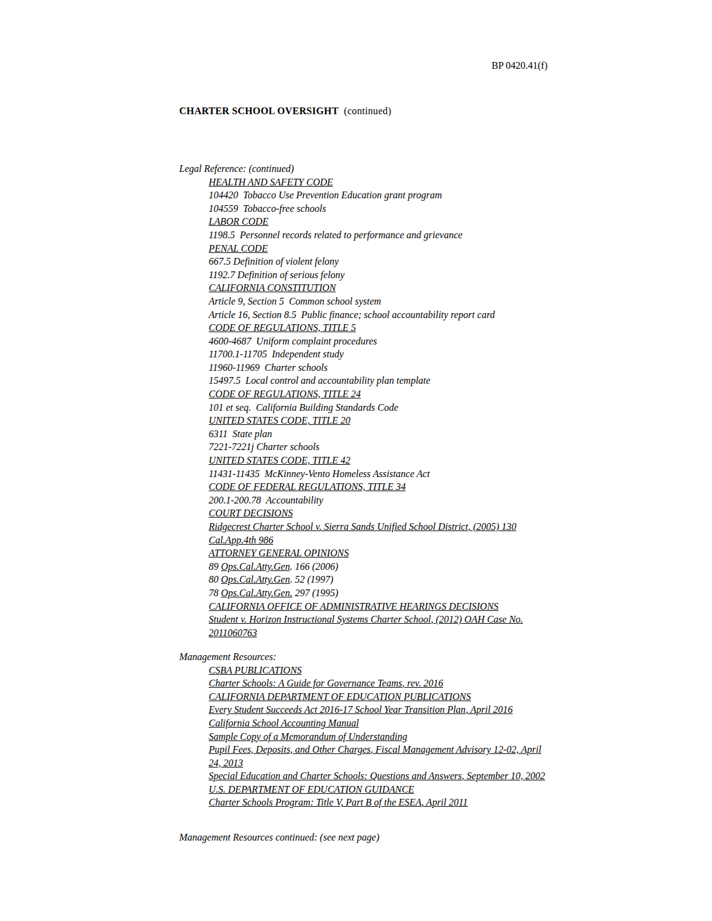BP 0420.41(f)
CHARTER SCHOOL OVERSIGHT (continued)
Legal Reference: (continued)
HEALTH AND SAFETY CODE
104420 Tobacco Use Prevention Education grant program
104559 Tobacco-free schools
LABOR CODE
1198.5 Personnel records related to performance and grievance
PENAL CODE
667.5 Definition of violent felony
1192.7 Definition of serious felony
CALIFORNIA CONSTITUTION
Article 9, Section 5 Common school system
Article 16, Section 8.5 Public finance; school accountability report card
CODE OF REGULATIONS, TITLE 5
4600-4687 Uniform complaint procedures
11700.1-11705 Independent study
11960-11969 Charter schools
15497.5 Local control and accountability plan template
CODE OF REGULATIONS, TITLE 24
101 et seq. California Building Standards Code
UNITED STATES CODE, TITLE 20
6311 State plan
7221-7221j Charter schools
UNITED STATES CODE, TITLE 42
11431-11435 McKinney-Vento Homeless Assistance Act
CODE OF FEDERAL REGULATIONS, TITLE 34
200.1-200.78 Accountability
COURT DECISIONS
Ridgecrest Charter School v. Sierra Sands Unified School District, (2005) 130 Cal.App.4th 986
ATTORNEY GENERAL OPINIONS
89 Ops.Cal.Atty.Gen. 166 (2006)
80 Ops.Cal.Atty.Gen. 52 (1997)
78 Ops.Cal.Atty.Gen. 297 (1995)
CALIFORNIA OFFICE OF ADMINISTRATIVE HEARINGS DECISIONS
Student v. Horizon Instructional Systems Charter School, (2012) OAH Case No. 2011060763
Management Resources:
CSBA PUBLICATIONS
Charter Schools: A Guide for Governance Teams, rev. 2016
CALIFORNIA DEPARTMENT OF EDUCATION PUBLICATIONS
Every Student Succeeds Act 2016-17 School Year Transition Plan, April 2016
California School Accounting Manual
Sample Copy of a Memorandum of Understanding
Pupil Fees, Deposits, and Other Charges, Fiscal Management Advisory 12-02, April 24, 2013
Special Education and Charter Schools: Questions and Answers, September 10, 2002
U.S. DEPARTMENT OF EDUCATION GUIDANCE
Charter Schools Program: Title V, Part B of the ESEA, April 2011
Management Resources continued: (see next page)